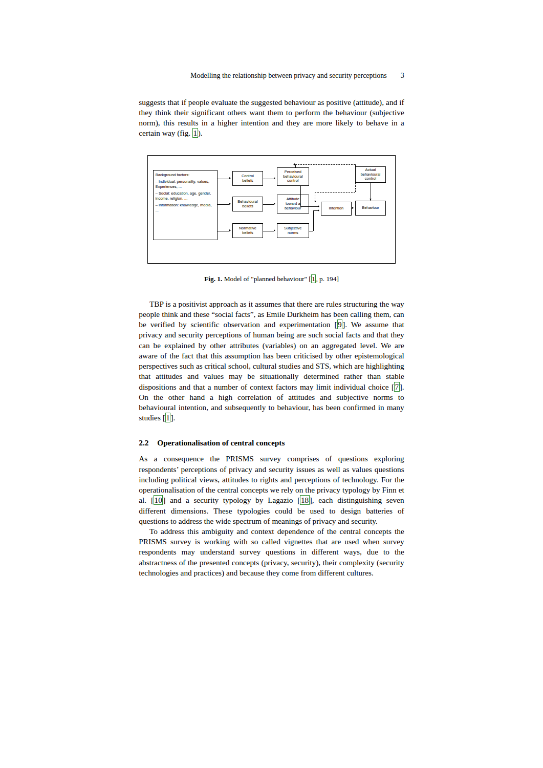Modelling the relationship between privacy and security perceptions 3
suggests that if people evaluate the suggested behaviour as positive (attitude), and if they think their significant others want them to perform the behaviour (subjective norm), this results in a higher intention and they are more likely to behave in a certain way (fig. 1).
Background factors:
– Individual: personality, values, Experiences, ...
– Social: education, age, gender, income, religion, ...
– Information: knowledge, media, ...
Control
beliefs
Behavioural
beliefs
Normative
beliefs
Perceived
behavioural
control
Attitude
toward a
behaviour
Subjective
norms
Intention
Actual
behavioural
control
Behaviour
Fig. 1. Model of "planned behaviour" [1, p. 194]
TBP is a positivist approach as it assumes that there are rules structuring the way people think and these “social facts”, as Emile Durkheim has been calling them, can be verified by scientific observation and experimentation [9]. We assume that privacy and security perceptions of human being are such social facts and that they can be explained by other attributes (variables) on an aggregated level. We are aware of the fact that this assumption has been criticised by other epistemological perspectives such as critical school, cultural studies and STS, which are highlighting that attitudes and values may be situationally determined rather than stable dispositions and that a number of context factors may limit individual choice [7]. On the other hand a high correlation of attitudes and subjective norms to behavioural intention, and subsequently to behaviour, has been confirmed in many studies [1].
2.2 Operationalisation of central concepts
As a consequence the PRISMS survey comprises of questions exploring respondents’ perceptions of privacy and security issues as well as values questions including political views, attitudes to rights and perceptions of technology. For the operationalisation of the central concepts we rely on the privacy typology by Finn et al. [10] and a security typology by Lagazio [18], each distinguishing seven different dimensions. These typologies could be used to design batteries of questions to address the wide spectrum of meanings of privacy and security.
To address this ambiguity and context dependence of the central concepts the PRISMS survey is working with so called vignettes that are used when survey respondents may understand survey questions in different ways, due to the abstractness of the presented concepts (privacy, security), their complexity (security technologies and practices) and because they come from different cultures.